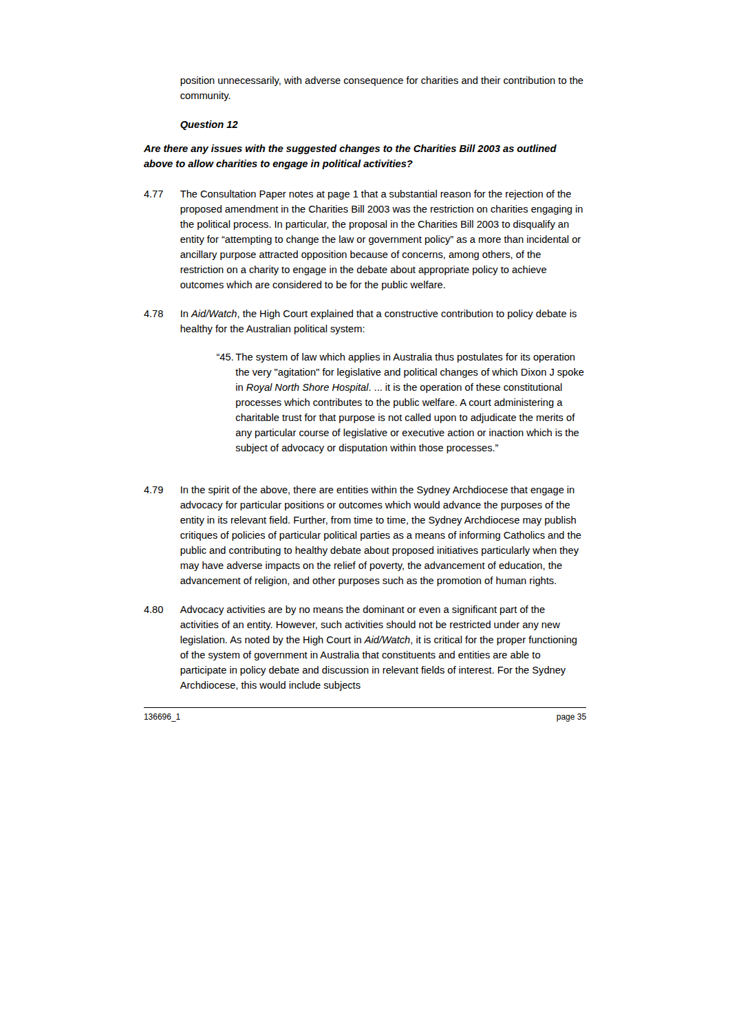position unnecessarily, with adverse consequence for charities and their contribution to the community.
Question 12
Are there any issues with the suggested changes to the Charities Bill 2003 as outlined above to allow charities to engage in political activities?
4.77
The Consultation Paper notes at page 1 that a substantial reason for the rejection of the proposed amendment in the Charities Bill 2003 was the restriction on charities engaging in the political process. In particular, the proposal in the Charities Bill 2003 to disqualify an entity for “attempting to change the law or government policy” as a more than incidental or ancillary purpose attracted opposition because of concerns, among others, of the restriction on a charity to engage in the debate about appropriate policy to achieve outcomes which are considered to be for the public welfare.
4.78
In Aid/Watch, the High Court explained that a constructive contribution to policy debate is healthy for the Australian political system:
“45.
The system of law which applies in Australia thus postulates for its operation the very "agitation" for legislative and political changes of which Dixon J spoke in Royal North Shore Hospital. ... it is the operation of these constitutional processes which contributes to the public welfare. A court administering a charitable trust for that purpose is not called upon to adjudicate the merits of any particular course of legislative or executive action or inaction which is the subject of advocacy or disputation within those processes.”
4.79
In the spirit of the above, there are entities within the Sydney Archdiocese that engage in advocacy for particular positions or outcomes which would advance the purposes of the entity in its relevant field. Further, from time to time, the Sydney Archdiocese may publish critiques of policies of particular political parties as a means of informing Catholics and the public and contributing to healthy debate about proposed initiatives particularly when they may have adverse impacts on the relief of poverty, the advancement of education, the advancement of religion, and other purposes such as the promotion of human rights.
4.80
Advocacy activities are by no means the dominant or even a significant part of the activities of an entity. However, such activities should not be restricted under any new legislation. As noted by the High Court in Aid/Watch, it is critical for the proper functioning of the system of government in Australia that constituents and entities are able to participate in policy debate and discussion in relevant fields of interest. For the Sydney Archdiocese, this would include subjects
136696_1 page 35